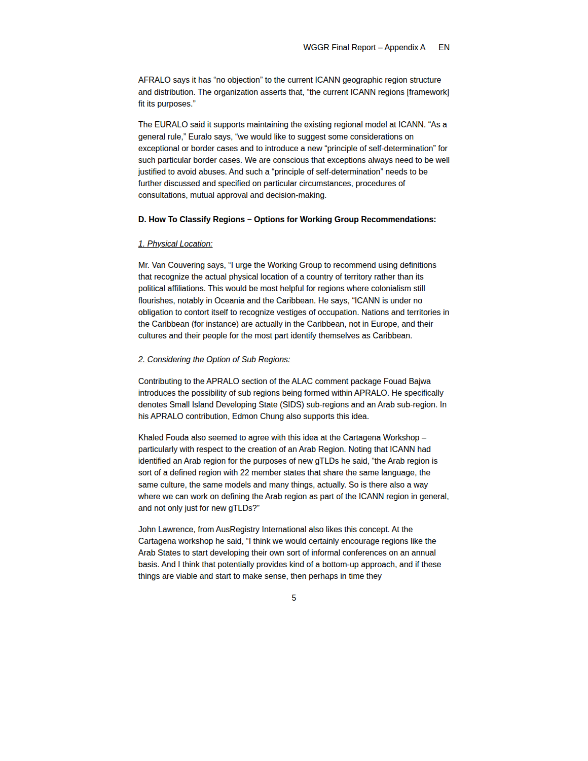WGGR Final Report – Appendix AEN
AFRALO says it has “no objection” to the current ICANN geographic region structure and distribution. The organization asserts that, “the current ICANN regions [framework] fit its purposes.”
The EURALO said it supports maintaining the existing regional model at ICANN. “As a general rule,” Euralo says, “we would like to suggest some considerations on exceptional or border cases and to introduce a new “principle of self-determination” for such particular border cases. We are conscious that exceptions always need to be well justified to avoid abuses. And such a “principle of self-determination” needs to be further discussed and specified on particular circumstances, procedures of consultations, mutual approval and decision-making.
D. How To Classify Regions – Options for Working Group Recommendations:
1. Physical Location:
Mr. Van Couvering says, “I urge the Working Group to recommend using definitions that recognize the actual physical location of a country of territory rather than its political affiliations. This would be most helpful for regions where colonialism still flourishes, notably in Oceania and the Caribbean. He says, “ICANN is under no obligation to contort itself to recognize vestiges of occupation. Nations and territories in the Caribbean (for instance) are actually in the Caribbean, not in Europe, and their cultures and their people for the most part identify themselves as Caribbean.
2. Considering the Option of Sub Regions:
Contributing to the APRALO section of the ALAC comment package Fouad Bajwa introduces the possibility of sub regions being formed within APRALO. He specifically denotes Small Island Developing State (SIDS) sub-regions and an Arab sub-region. In his APRALO contribution, Edmon Chung also supports this idea.
Khaled Fouda also seemed to agree with this idea at the Cartagena Workshop – particularly with respect to the creation of an Arab Region. Noting that ICANN had identified an Arab region for the purposes of new gTLDs he said, “the Arab region is sort of a defined region with 22 member states that share the same language, the same culture, the same models and many things, actually. So is there also a way where we can work on defining the Arab region as part of the ICANN region in general, and not only just for new gTLDs?”
John Lawrence, from AusRegistry International also likes this concept. At the Cartagena workshop he said, “I think we would certainly encourage regions like the Arab States to start developing their own sort of informal conferences on an annual basis. And I think that potentially provides kind of a bottom-up approach, and if these things are viable and start to make sense, then perhaps in time they
5